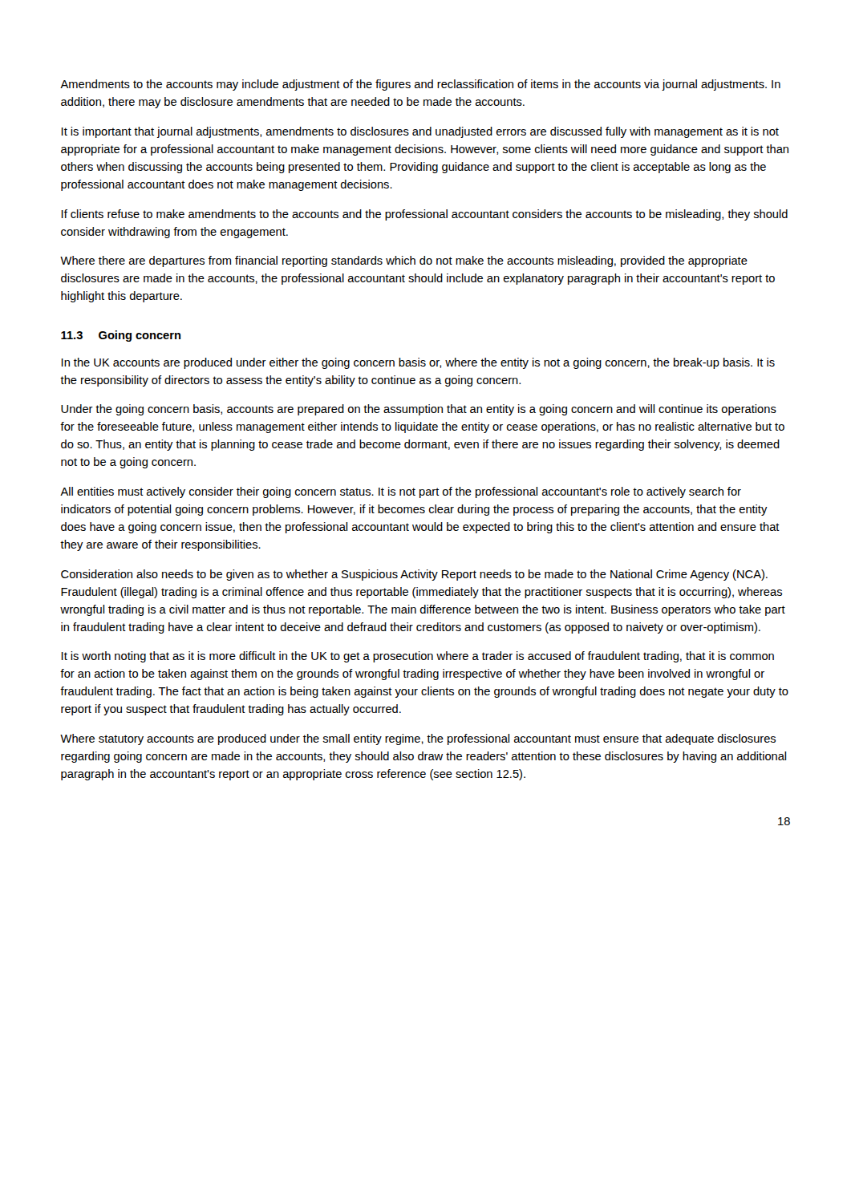Amendments to the accounts may include adjustment of the figures and reclassification of items in the accounts via journal adjustments. In addition, there may be disclosure amendments that are needed to be made the accounts.
It is important that journal adjustments, amendments to disclosures and unadjusted errors are discussed fully with management as it is not appropriate for a professional accountant to make management decisions. However, some clients will need more guidance and support than others when discussing the accounts being presented to them. Providing guidance and support to the client is acceptable as long as the professional accountant does not make management decisions.
If clients refuse to make amendments to the accounts and the professional accountant considers the accounts to be misleading, they should consider withdrawing from the engagement.
Where there are departures from financial reporting standards which do not make the accounts misleading, provided the appropriate disclosures are made in the accounts, the professional accountant should include an explanatory paragraph in their accountant's report to highlight this departure.
11.3 Going concern
In the UK accounts are produced under either the going concern basis or, where the entity is not a going concern, the break-up basis. It is the responsibility of directors to assess the entity's ability to continue as a going concern.
Under the going concern basis, accounts are prepared on the assumption that an entity is a going concern and will continue its operations for the foreseeable future, unless management either intends to liquidate the entity or cease operations, or has no realistic alternative but to do so. Thus, an entity that is planning to cease trade and become dormant, even if there are no issues regarding their solvency, is deemed not to be a going concern.
All entities must actively consider their going concern status. It is not part of the professional accountant's role to actively search for indicators of potential going concern problems. However, if it becomes clear during the process of preparing the accounts, that the entity does have a going concern issue, then the professional accountant would be expected to bring this to the client's attention and ensure that they are aware of their responsibilities.
Consideration also needs to be given as to whether a Suspicious Activity Report needs to be made to the National Crime Agency (NCA). Fraudulent (illegal) trading is a criminal offence and thus reportable (immediately that the practitioner suspects that it is occurring), whereas wrongful trading is a civil matter and is thus not reportable. The main difference between the two is intent. Business operators who take part in fraudulent trading have a clear intent to deceive and defraud their creditors and customers (as opposed to naivety or over-optimism).
It is worth noting that as it is more difficult in the UK to get a prosecution where a trader is accused of fraudulent trading, that it is common for an action to be taken against them on the grounds of wrongful trading irrespective of whether they have been involved in wrongful or fraudulent trading. The fact that an action is being taken against your clients on the grounds of wrongful trading does not negate your duty to report if you suspect that fraudulent trading has actually occurred.
Where statutory accounts are produced under the small entity regime, the professional accountant must ensure that adequate disclosures regarding going concern are made in the accounts, they should also draw the readers' attention to these disclosures by having an additional paragraph in the accountant's report or an appropriate cross reference (see section 12.5).
18